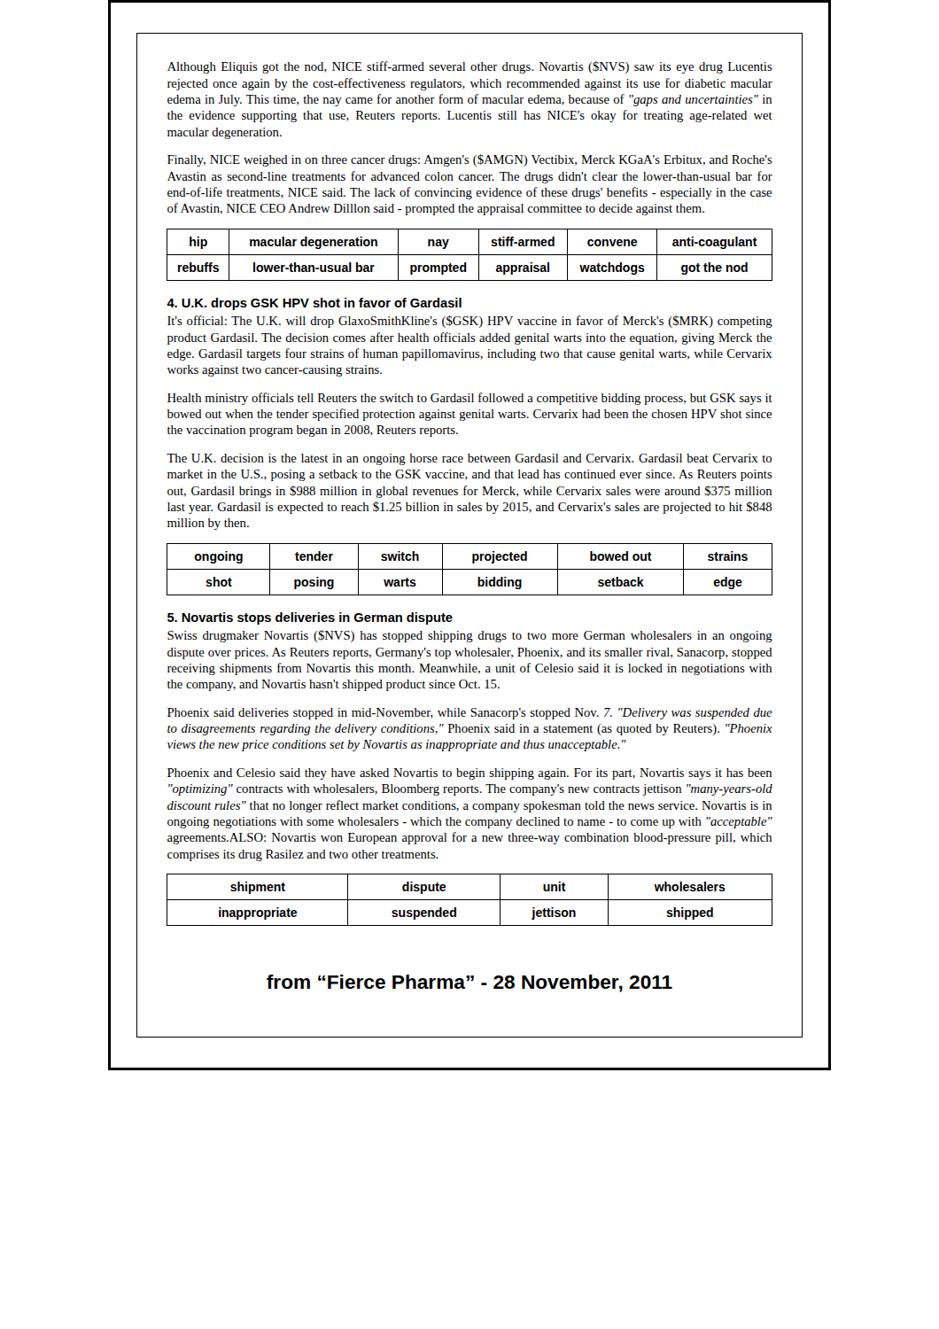Although Eliquis got the nod, NICE stiff-armed several other drugs. Novartis ($NVS) saw its eye drug Lucentis rejected once again by the cost-effectiveness regulators, which recommended against its use for diabetic macular edema in July. This time, the nay came for another form of macular edema, because of "gaps and uncertainties" in the evidence supporting that use, Reuters reports. Lucentis still has NICE's okay for treating age-related wet macular degeneration.
Finally, NICE weighed in on three cancer drugs: Amgen's ($AMGN) Vectibix, Merck KGaA's Erbitux, and Roche's Avastin as second-line treatments for advanced colon cancer. The drugs didn't clear the lower-than-usual bar for end-of-life treatments, NICE said. The lack of convincing evidence of these drugs' benefits - especially in the case of Avastin, NICE CEO Andrew Dilllon said - prompted the appraisal committee to decide against them.
| hip | macular degeneration | nay | stiff-armed | convene | anti-coagulant |
| rebuffs | lower-than-usual bar | prompted | appraisal | watchdogs | got the nod |
4. U.K. drops GSK HPV shot in favor of Gardasil
It's official: The U.K. will drop GlaxoSmithKline's ($GSK) HPV vaccine in favor of Merck's ($MRK) competing product Gardasil. The decision comes after health officials added genital warts into the equation, giving Merck the edge. Gardasil targets four strains of human papillomavirus, including two that cause genital warts, while Cervarix works against two cancer-causing strains.
Health ministry officials tell Reuters the switch to Gardasil followed a competitive bidding process, but GSK says it bowed out when the tender specified protection against genital warts. Cervarix had been the chosen HPV shot since the vaccination program began in 2008, Reuters reports.
The U.K. decision is the latest in an ongoing horse race between Gardasil and Cervarix. Gardasil beat Cervarix to market in the U.S., posing a setback to the GSK vaccine, and that lead has continued ever since. As Reuters points out, Gardasil brings in $988 million in global revenues for Merck, while Cervarix sales were around $375 million last year. Gardasil is expected to reach $1.25 billion in sales by 2015, and Cervarix's sales are projected to hit $848 million by then.
| ongoing | tender | switch | projected | bowed out | strains |
| shot | posing | warts | bidding | setback | edge |
5. Novartis stops deliveries in German dispute
Swiss drugmaker Novartis ($NVS) has stopped shipping drugs to two more German wholesalers in an ongoing dispute over prices. As Reuters reports, Germany's top wholesaler, Phoenix, and its smaller rival, Sanacorp, stopped receiving shipments from Novartis this month. Meanwhile, a unit of Celesio said it is locked in negotiations with the company, and Novartis hasn't shipped product since Oct. 15.
Phoenix said deliveries stopped in mid-November, while Sanacorp's stopped Nov. 7. "Delivery was suspended due to disagreements regarding the delivery conditions," Phoenix said in a statement (as quoted by Reuters). "Phoenix views the new price conditions set by Novartis as inappropriate and thus unacceptable."
Phoenix and Celesio said they have asked Novartis to begin shipping again. For its part, Novartis says it has been "optimizing" contracts with wholesalers, Bloomberg reports. The company's new contracts jettison "many-years-old discount rules" that no longer reflect market conditions, a company spokesman told the news service. Novartis is in ongoing negotiations with some wholesalers - which the company declined to name - to come up with "acceptable" agreements.ALSO: Novartis won European approval for a new three-way combination blood-pressure pill, which comprises its drug Rasilez and two other treatments.
| shipment | dispute | unit | wholesalers |
| inappropriate | suspended | jettison | shipped |
from “Fierce Pharma” - 28 November, 2011